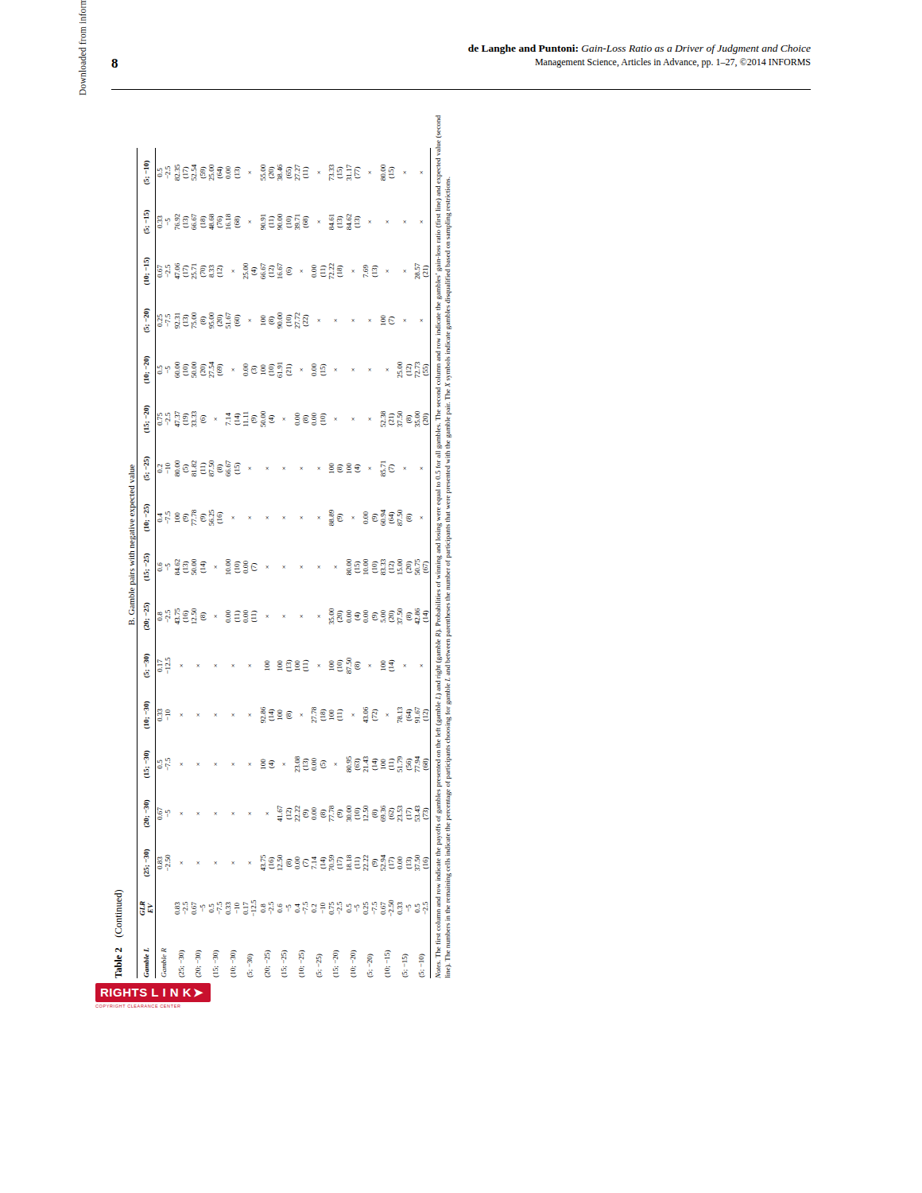Downloaded from informs.org by [130.115.95.66] on 08 December 2014, at 09:43 . For personal use only, all rights reserved.
8
de Langhe and Puntoni: Gain-Loss Ratio as a Driver of Judgment and Choice
Management Science, Articles in Advance, pp. 1–27, ©2014 INFORMS
Table 2 (Continued)
B. Gamble pairs with negative expected value
| Gamble L | GLR EV | (25; −30) | (20; −30) | (15; −30) | (10; −30) | (5; −30) | (20; −25) | (15; −25) | (10; −25) | (5; −25) | (15; −20) | (10; −20) | (5; −20) | (10; −15) | (5; −15) | (5; −10) |
| --- | --- | --- | --- | --- | --- | --- | --- | --- | --- | --- | --- | --- | --- | --- | --- | --- |
| Gamble R | | 0.83 −2.50 | 0.67 −5 | 0.5 −7.5 | 0.33 −10 | 0.17 −12.5 | 0.8 −2.5 | 0.6 −5 | 0.4 −7.5 | 0.2 −10 | 0.75 −2.5 | 0.5 −5 | 0.25 −7.5 | 0.67 −2.5 | 0.33 −5 | 0.5 −2.5 |
| (25; −30) | 0.83 −2.5 | × | × | × | × | × | 43.75 (16) | 84.62 (13) | 100 (9) | 80.00 (5) | 47.37 (19) | 60.00 (10) | 92.31 (13) | 47.06 (17) | 76.92 (13) | 82.35 (17) |
| (20; −30) | 0.67 −5 | × | × | × | × | × | 12.50 (8) | 50.00 (14) | 77.78 (9) | 81.82 (11) | 33.33 (6) | 50.00 (20) | 75.00 (8) | 25.71 (70) | 66.67 (18) | 52.54 (59) |
| (15; −30) | 0.5 −7.5 | × | × | × | × | × | × | × | 56.25 (16) | 87.50 (8) | × | 27.54 (69) | 95.00 (20) | 8.33 (12) | 48.68 (76) | 25.00 (64) |
| (10; −30) | 0.33 −10 | × | × | × | × | × | 0.00 (11) | 10.00 (10) | × | 66.67 (15) | 7.14 (14) | × | 51.67 (60) | × | 16.18 (68) | 0.00 (13) |
| (5; −30) | 0.17 −12.5 | × | × | × | × | × | 0.00 (11) | 0.00 (7) | × | × | 11.11 (9) | 0.00 (3) | × | 25.00 (4) | × | × |
| (20; −25) | 0.8 −2.5 | 43.75 (16) | × | 100 (4) | 92.86 (14) | 100 | × | × | × | × | 50.00 (4) | 100 (10) | 100 (8) | 66.67 (12) | 90.91 (11) | 55.00 (20) |
| (15; −25) | 0.6 −5 | 12.50 (8) | 41.67 (12) | × | 100 (8) | 100 (13) | × | × | × | × | × | 61.91 (21) | 90.00 (10) | 16.67 (6) | 90.00 (10) | 38.46 (65) |
| (10; −25) | 0.4 −7.5 | 0.00 (7) | 22.22 (9) | 23.08 (13) | × | 100 (11) | × | × | × | × | 0.00 (8) | × | 27.72 (22) | × | 39.71 (68) | 27.27 (11) |
| (5; −25) | 0.2 −10 | 7.14 (14) | 0.00 (8) | 0.00 (5) | 27.78 (18) | × | × | × | × | × | 0.00 (10) | 0.00 (15) | × | 0.00 (11) | × | × |
| (15; −20) | 0.75 −2.5 | 70.59 (17) | 77.78 (9) | × | 100 (11) | 100 (10) | 35.00 (20) | × | 88.89 (9) | 100 (8) | × | × | × | 72.22 (18) | 84.61 (13) | 73.33 (15) |
| (10; −20) | 0.5 −5 | 18.18 (11) | 30.00 (10) | 80.95 (63) | × | 87.50 (8) | 0.00 (4) | 80.00 (15) | × | 100 (4) | × | × | × | × | 84.62 (13) | 31.17 (77) |
| (5; −20) | 0.25 −7.5 | 22.22 (9) | 12.50 (8) | 21.43 (14) | 43.06 (72) | × | 0.00 (9) | 10.00 (10) | 0.00 (9) | × | × | × | × | 7.69 (13) | × | × |
| (10; −15) | 0.67 −2.50 | 52.94 (17) | 69.36 (62) | 100 (11) | × | 100 (14) | 5.00 (20) | 83.33 (12) | 60.94 (64) | 85.71 (7) | 52.38 (21) | × | 100 (7) | × | × | 80.00 (15) |
| (5; −15) | 0.33 −5 | 0.00 (13) | 23.53 (17) | 51.79 (56) | 78.13 (64) | × | 37.50 (8) | 15.00 (20) | 87.50 (8) | × | 37.50 (8) | 25.00 (12) | × | × | × | × |
| (5; −10) | 0.5 −2.5 | 37.50 (16) | 53.43 (73) | 77.94 (68) | 91.67 (12) | × | 42.86 (14) | 50.75 (67) | × | × | 35.00 (20) | 72.73 (55) | × | 28.57 (21) | × | × |
Notes. The first column and row indicate the payoffs of gambles presented on the left (gamble L) and right (gamble R). Probabilities of winning and losing were equal to 0.5 for all gambles. The second column and row indicate the gambles’ gain-loss ratio (first line) and expected value (second line). The numbers in the remaining cells indicate the percentage of participants choosing for gamble L and between parentheses the number of participants that were presented with the gamble pair. The X symbols indicate gambles disqualified based on sampling restrictions.
RIGHTS L I N K➤
Copyright Clearance Center